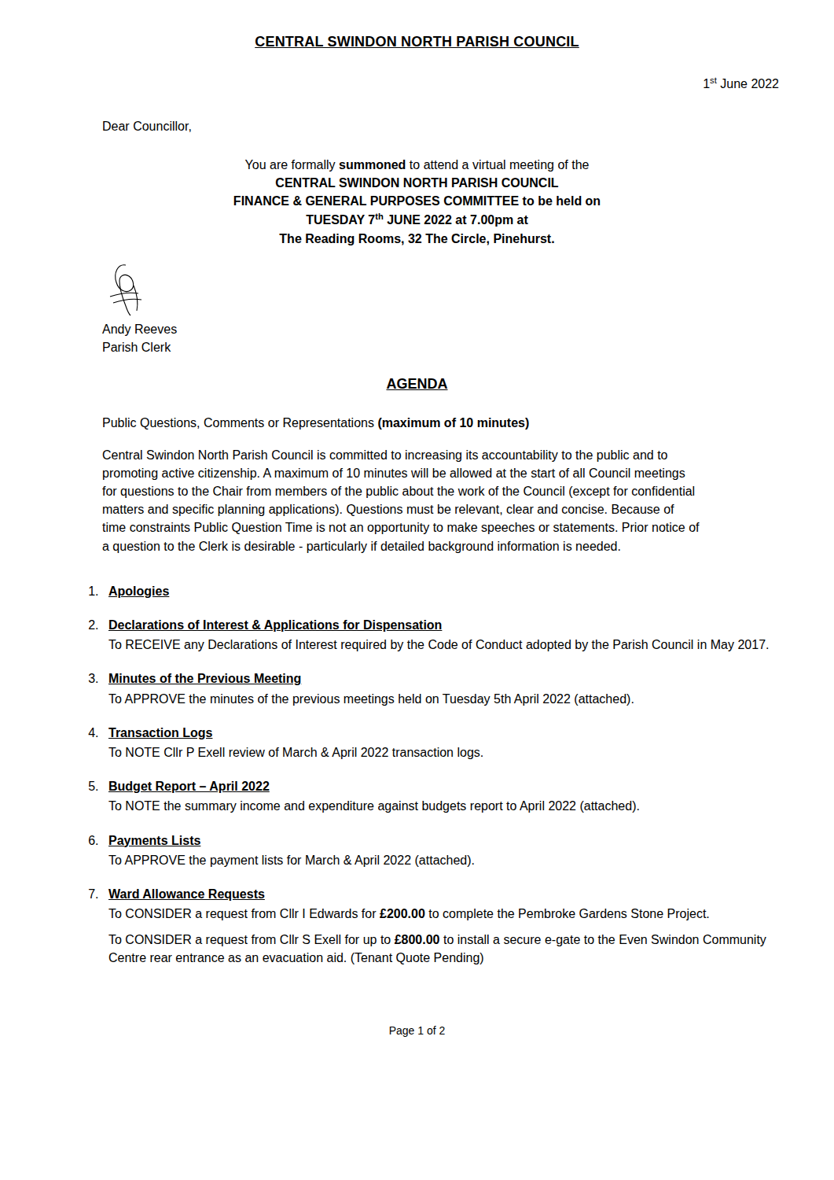CENTRAL SWINDON NORTH PARISH COUNCIL
1st June 2022
Dear Councillor,
You are formally summoned to attend a virtual meeting of the
CENTRAL SWINDON NORTH PARISH COUNCIL
FINANCE & GENERAL PURPOSES COMMITTEE to be held on
TUESDAY 7th JUNE 2022 at 7.00pm at
The Reading Rooms, 32 The Circle, Pinehurst.
Andy Reeves
Parish Clerk
AGENDA
Public Questions, Comments or Representations (maximum of 10 minutes)
Central Swindon North Parish Council is committed to increasing its accountability to the public and to promoting active citizenship. A maximum of 10 minutes will be allowed at the start of all Council meetings for questions to the Chair from members of the public about the work of the Council (except for confidential matters and specific planning applications). Questions must be relevant, clear and concise. Because of time constraints Public Question Time is not an opportunity to make speeches or statements. Prior notice of a question to the Clerk is desirable - particularly if detailed background information is needed.
Apologies
Declarations of Interest & Applications for Dispensation
To RECEIVE any Declarations of Interest required by the Code of Conduct adopted by the Parish Council in May 2017.
Minutes of the Previous Meeting
To APPROVE the minutes of the previous meetings held on Tuesday 5th April 2022 (attached).
Transaction Logs
To NOTE Cllr P Exell review of March & April 2022 transaction logs.
Budget Report – April 2022
To NOTE the summary income and expenditure against budgets report to April 2022 (attached).
Payments Lists
To APPROVE the payment lists for March & April 2022 (attached).
Ward Allowance Requests
To CONSIDER a request from Cllr I Edwards for £200.00 to complete the Pembroke Gardens Stone Project.
To CONSIDER a request from Cllr S Exell for up to £800.00 to install a secure e-gate to the Even Swindon Community Centre rear entrance as an evacuation aid. (Tenant Quote Pending)
Page 1 of 2